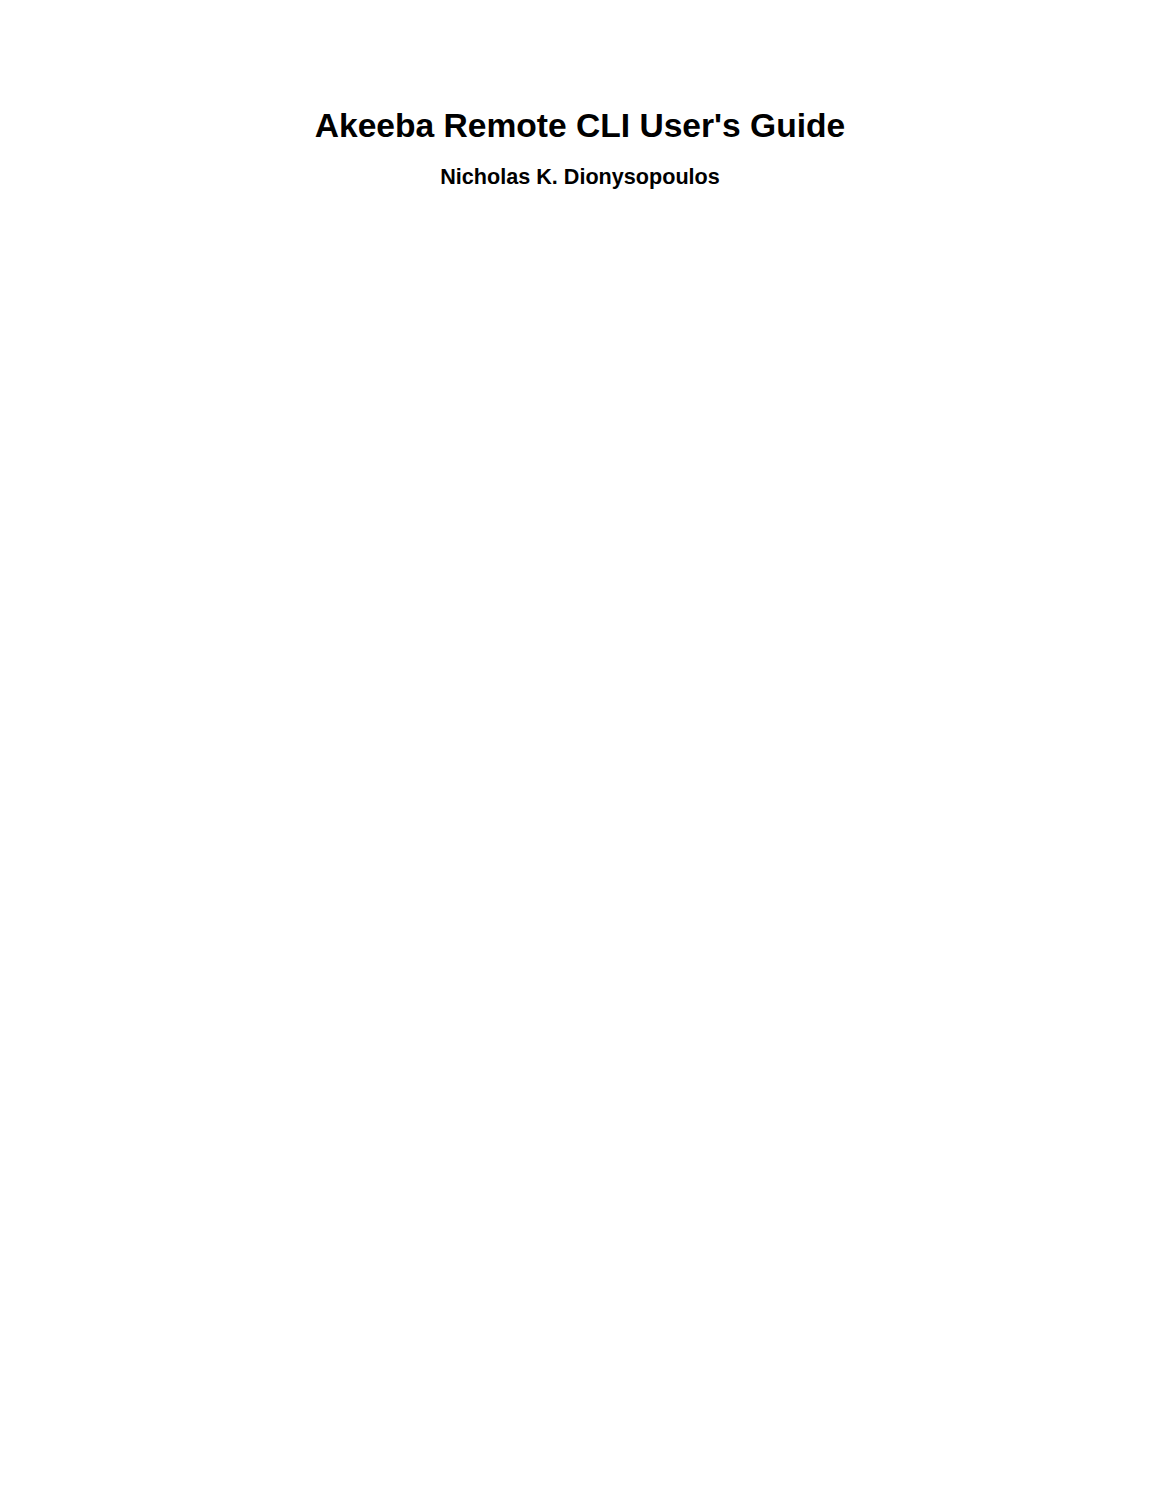Akeeba Remote CLI User's Guide
Nicholas K. Dionysopoulos